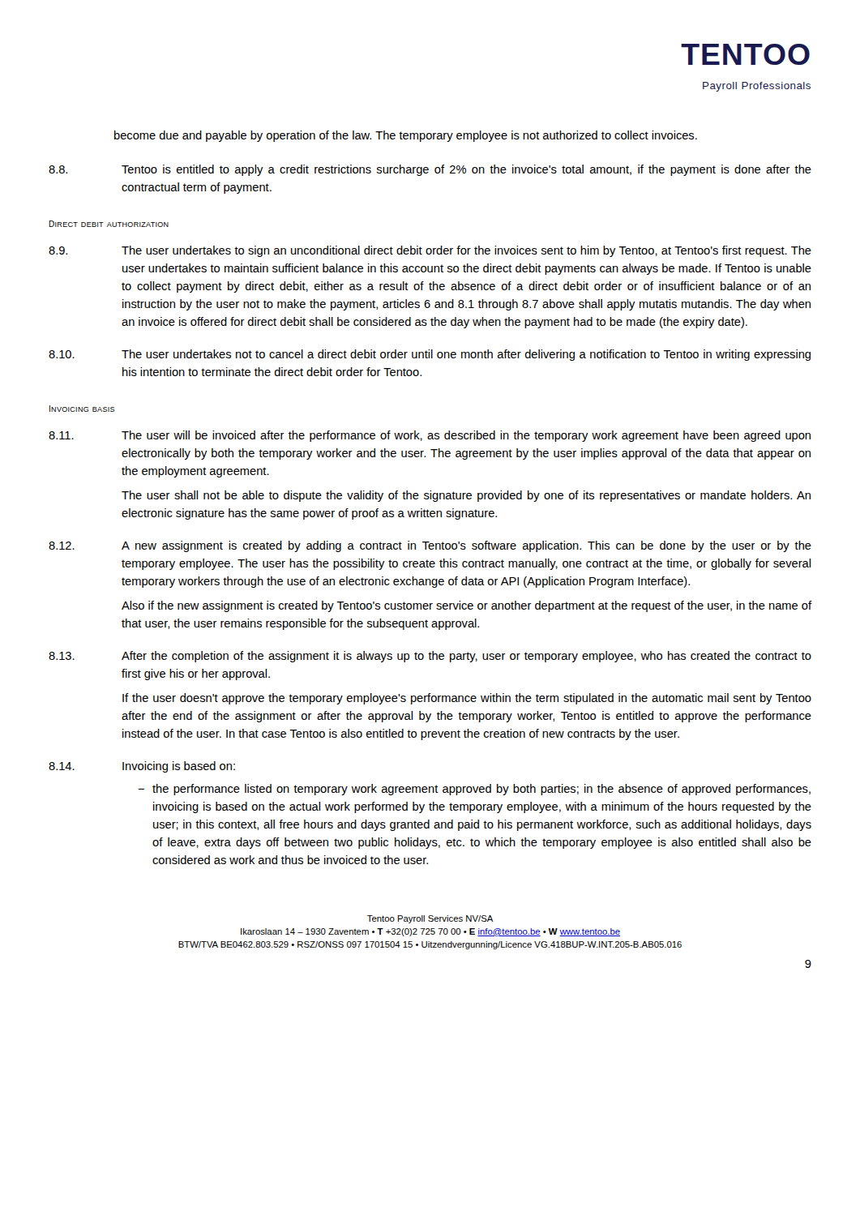TENTOO
Payroll Professionals
become due and payable by operation of the law. The temporary employee is not authorized to collect invoices.
8.8.
Tentoo is entitled to apply a credit restrictions surcharge of 2% on the invoice's total amount, if the payment is done after the contractual term of payment.
DIRECT DEBIT AUTHORIZATION
8.9.
The user undertakes to sign an unconditional direct debit order for the invoices sent to him by Tentoo, at Tentoo's first request. The user undertakes to maintain sufficient balance in this account so the direct debit payments can always be made. If Tentoo is unable to collect payment by direct debit, either as a result of the absence of a direct debit order or of insufficient balance or of an instruction by the user not to make the payment, articles 6 and 8.1 through 8.7 above shall apply mutatis mutandis. The day when an invoice is offered for direct debit shall be considered as the day when the payment had to be made (the expiry date).
8.10.
The user undertakes not to cancel a direct debit order until one month after delivering a notification to Tentoo in writing expressing his intention to terminate the direct debit order for Tentoo.
INVOICING BASIS
8.11.
The user will be invoiced after the performance of work, as described in the temporary work agreement have been agreed upon electronically by both the temporary worker and the user. The agreement by the user implies approval of the data that appear on the employment agreement.
The user shall not be able to dispute the validity of the signature provided by one of its representatives or mandate holders. An electronic signature has the same power of proof as a written signature.
8.12.
A new assignment is created by adding a contract in Tentoo's software application. This can be done by the user or by the temporary employee. The user has the possibility to create this contract manually, one contract at the time, or globally for several temporary workers through the use of an electronic exchange of data or API (Application Program Interface).
Also if the new assignment is created by Tentoo's customer service or another department at the request of the user, in the name of that user, the user remains responsible for the subsequent approval.
8.13.
After the completion of the assignment it is always up to the party, user or temporary employee, who has created the contract to first give his or her approval.
If the user doesn't approve the temporary employee's performance within the term stipulated in the automatic mail sent by Tentoo after the end of the assignment or after the approval by the temporary worker, Tentoo is entitled to approve the performance instead of the user. In that case Tentoo is also entitled to prevent the creation of new contracts by the user.
8.14.
Invoicing is based on:
the performance listed on temporary work agreement approved by both parties; in the absence of approved performances, invoicing is based on the actual work performed by the temporary employee, with a minimum of the hours requested by the user; in this context, all free hours and days granted and paid to his permanent workforce, such as additional holidays, days of leave, extra days off between two public holidays, etc. to which the temporary employee is also entitled shall also be considered as work and thus be invoiced to the user.
Tentoo Payroll Services NV/SA
Ikaroslaan 14 – 1930 Zaventem • T +32(0)2 725 70 00 • E info@tentoo.be • W www.tentoo.be
BTW/TVA BE0462.803.529 • RSZ/ONSS 097 1701504 15 • Uitzendvergunning/Licence VG.418BUP-W.INT.205-B.AB05.016
9